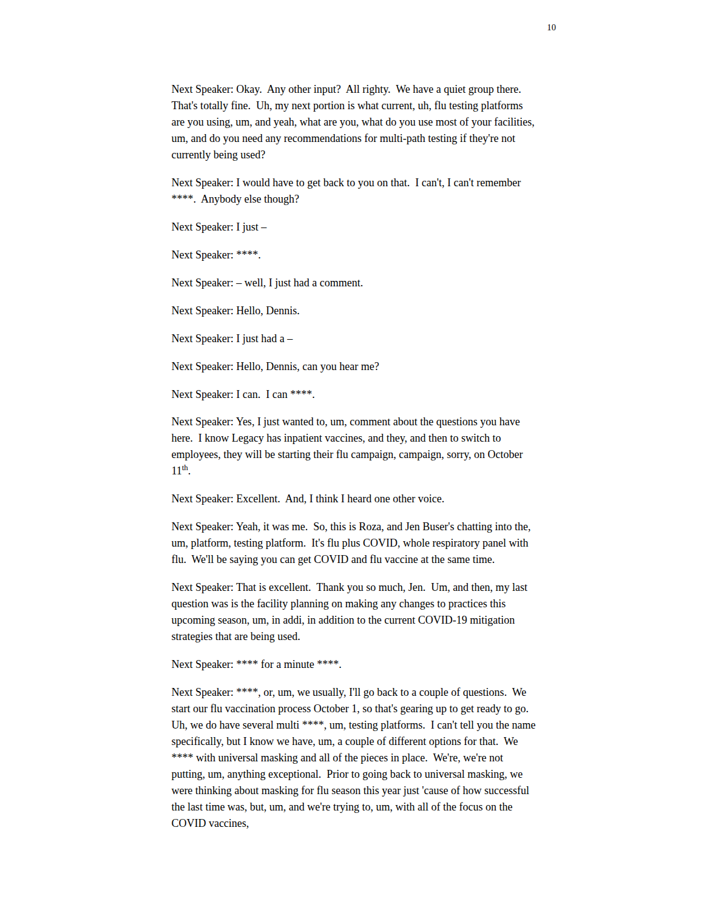10
Next Speaker: Okay. Any other input? All righty. We have a quiet group there. That's totally fine. Uh, my next portion is what current, uh, flu testing platforms are you using, um, and yeah, what are you, what do you use most of your facilities, um, and do you need any recommendations for multi-path testing if they're not currently being used?
Next Speaker: I would have to get back to you on that. I can't, I can't remember ****. Anybody else though?
Next Speaker: I just –
Next Speaker: ****.
Next Speaker: – well, I just had a comment.
Next Speaker: Hello, Dennis.
Next Speaker: I just had a –
Next Speaker: Hello, Dennis, can you hear me?
Next Speaker: I can. I can ****.
Next Speaker: Yes, I just wanted to, um, comment about the questions you have here. I know Legacy has inpatient vaccines, and they, and then to switch to employees, they will be starting their flu campaign, campaign, sorry, on October 11th.
Next Speaker: Excellent. And, I think I heard one other voice.
Next Speaker: Yeah, it was me. So, this is Roza, and Jen Buser's chatting into the, um, platform, testing platform. It's flu plus COVID, whole respiratory panel with flu. We'll be saying you can get COVID and flu vaccine at the same time.
Next Speaker: That is excellent. Thank you so much, Jen. Um, and then, my last question was is the facility planning on making any changes to practices this upcoming season, um, in addi, in addition to the current COVID-19 mitigation strategies that are being used.
Next Speaker: **** for a minute ****.
Next Speaker: ****, or, um, we usually, I'll go back to a couple of questions. We start our flu vaccination process October 1, so that's gearing up to get ready to go. Uh, we do have several multi ****, um, testing platforms. I can't tell you the name specifically, but I know we have, um, a couple of different options for that. We **** with universal masking and all of the pieces in place. We're, we're not putting, um, anything exceptional. Prior to going back to universal masking, we were thinking about masking for flu season this year just 'cause of how successful the last time was, but, um, and we're trying to, um, with all of the focus on the COVID vaccines,